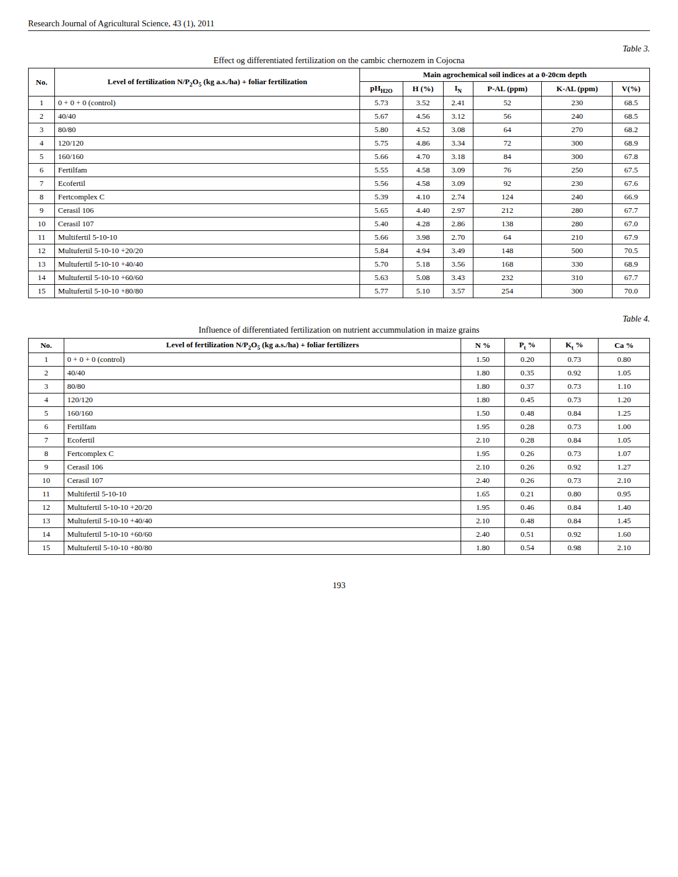Research Journal of Agricultural Science, 43 (1), 2011
Table 3.
Effect og differentiated fertilization on the cambic chernozem in Cojocna
| No. | Level of fertilization N/P 2 O 5 (kg a.s./ha) + foliar fertilization | Main agrochemical soil indices at a 0-20cm depth |
| --- | --- | --- |
| pH H2O | H (%) | I N | P-AL (ppm) | K-AL (ppm) | V(%) |
| 1 | 0 + 0 + 0 (control) | 5.73 | 3.52 | 2.41 | 52 | 230 | 68.5 |
| 2 | 40/40 | 5.67 | 4.56 | 3.12 | 56 | 240 | 68.5 |
| 3 | 80/80 | 5.80 | 4.52 | 3.08 | 64 | 270 | 68.2 |
| 4 | 120/120 | 5.75 | 4.86 | 3.34 | 72 | 300 | 68.9 |
| 5 | 160/160 | 5.66 | 4.70 | 3.18 | 84 | 300 | 67.8 |
| 6 | Fertilfam | 5.55 | 4.58 | 3.09 | 76 | 250 | 67.5 |
| 7 | Ecofertil | 5.56 | 4.58 | 3.09 | 92 | 230 | 67.6 |
| 8 | Fertcomplex C | 5.39 | 4.10 | 2.74 | 124 | 240 | 66.9 |
| 9 | Cerasil 106 | 5.65 | 4.40 | 2.97 | 212 | 280 | 67.7 |
| 10 | Cerasil 107 | 5.40 | 4.28 | 2.86 | 138 | 280 | 67.0 |
| 11 | Multifertil 5-10-10 | 5.66 | 3.98 | 2.70 | 64 | 210 | 67.9 |
| 12 | Multufertil 5-10-10 +20/20 | 5.84 | 4.94 | 3.49 | 148 | 500 | 70.5 |
| 13 | Multufertil 5-10-10 +40/40 | 5.70 | 5.18 | 3.56 | 168 | 330 | 68.9 |
| 14 | Multufertil 5-10-10 +60/60 | 5.63 | 5.08 | 3.43 | 232 | 310 | 67.7 |
| 15 | Multufertil 5-10-10 +80/80 | 5.77 | 5.10 | 3.57 | 254 | 300 | 70.0 |
Table 4.
Influence of differentiated fertilization on nutrient accummulation in maize grains
| No. | Level of fertilization N/P 2 O 5 (kg a.s./ha) + foliar fertilizers | N % | P t % | K t % | Ca % |
| --- | --- | --- | --- | --- | --- |
| 1 | 0 + 0 + 0 (control) | 1.50 | 0.20 | 0.73 | 0.80 |
| 2 | 40/40 | 1.80 | 0.35 | 0.92 | 1.05 |
| 3 | 80/80 | 1.80 | 0.37 | 0.73 | 1.10 |
| 4 | 120/120 | 1.80 | 0.45 | 0.73 | 1.20 |
| 5 | 160/160 | 1.50 | 0.48 | 0.84 | 1.25 |
| 6 | Fertilfam | 1.95 | 0.28 | 0.73 | 1.00 |
| 7 | Ecofertil | 2.10 | 0.28 | 0.84 | 1.05 |
| 8 | Fertcomplex C | 1.95 | 0.26 | 0.73 | 1.07 |
| 9 | Cerasil 106 | 2.10 | 0.26 | 0.92 | 1.27 |
| 10 | Cerasil 107 | 2.40 | 0.26 | 0.73 | 2.10 |
| 11 | Multifertil 5-10-10 | 1.65 | 0.21 | 0.80 | 0.95 |
| 12 | Multufertil 5-10-10 +20/20 | 1.95 | 0.46 | 0.84 | 1.40 |
| 13 | Multufertil 5-10-10 +40/40 | 2.10 | 0.48 | 0.84 | 1.45 |
| 14 | Multufertil 5-10-10 +60/60 | 2.40 | 0.51 | 0.92 | 1.60 |
| 15 | Multufertil 5-10-10 +80/80 | 1.80 | 0.54 | 0.98 | 2.10 |
193